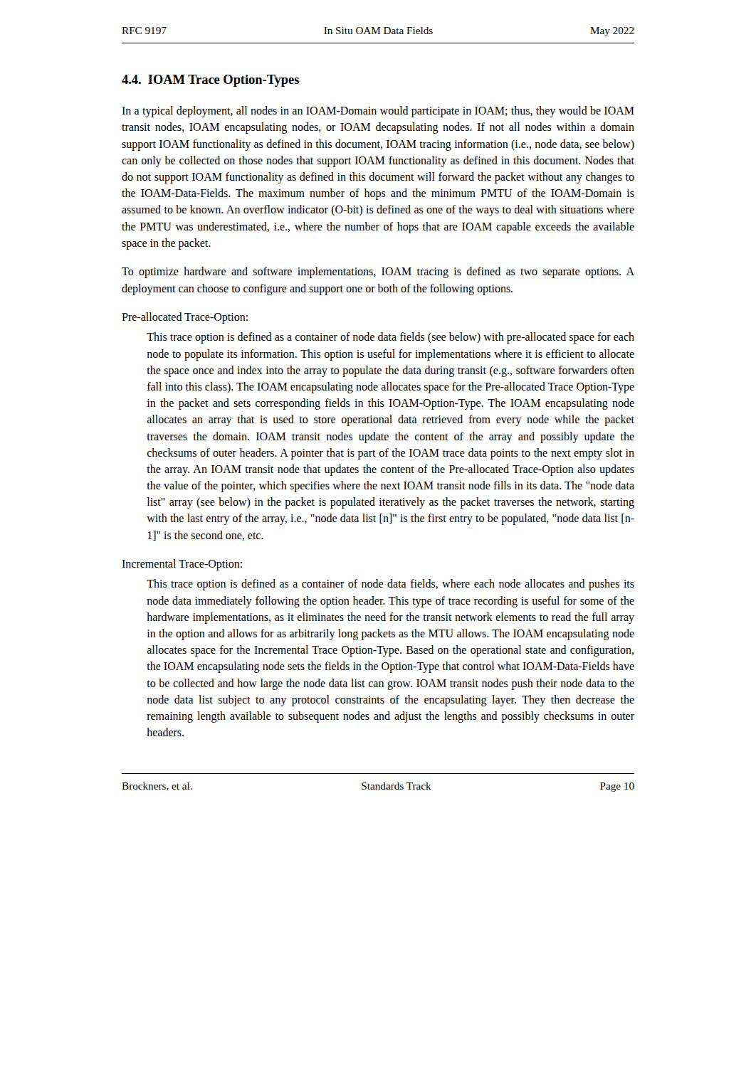RFC 9197 In Situ OAM Data Fields May 2022
4.4. IOAM Trace Option-Types
In a typical deployment, all nodes in an IOAM-Domain would participate in IOAM; thus, they would be IOAM transit nodes, IOAM encapsulating nodes, or IOAM decapsulating nodes. If not all nodes within a domain support IOAM functionality as defined in this document, IOAM tracing information (i.e., node data, see below) can only be collected on those nodes that support IOAM functionality as defined in this document. Nodes that do not support IOAM functionality as defined in this document will forward the packet without any changes to the IOAM-Data-Fields. The maximum number of hops and the minimum PMTU of the IOAM-Domain is assumed to be known. An overflow indicator (O-bit) is defined as one of the ways to deal with situations where the PMTU was underestimated, i.e., where the number of hops that are IOAM capable exceeds the available space in the packet.
To optimize hardware and software implementations, IOAM tracing is defined as two separate options. A deployment can choose to configure and support one or both of the following options.
Pre-allocated Trace-Option:
This trace option is defined as a container of node data fields (see below) with pre-allocated space for each node to populate its information. This option is useful for implementations where it is efficient to allocate the space once and index into the array to populate the data during transit (e.g., software forwarders often fall into this class). The IOAM encapsulating node allocates space for the Pre-allocated Trace Option-Type in the packet and sets corresponding fields in this IOAM-Option-Type. The IOAM encapsulating node allocates an array that is used to store operational data retrieved from every node while the packet traverses the domain. IOAM transit nodes update the content of the array and possibly update the checksums of outer headers. A pointer that is part of the IOAM trace data points to the next empty slot in the array. An IOAM transit node that updates the content of the Pre-allocated Trace-Option also updates the value of the pointer, which specifies where the next IOAM transit node fills in its data. The "node data list" array (see below) in the packet is populated iteratively as the packet traverses the network, starting with the last entry of the array, i.e., "node data list [n]" is the first entry to be populated, "node data list [n-1]" is the second one, etc.
Incremental Trace-Option:
This trace option is defined as a container of node data fields, where each node allocates and pushes its node data immediately following the option header. This type of trace recording is useful for some of the hardware implementations, as it eliminates the need for the transit network elements to read the full array in the option and allows for as arbitrarily long packets as the MTU allows. The IOAM encapsulating node allocates space for the Incremental Trace Option-Type. Based on the operational state and configuration, the IOAM encapsulating node sets the fields in the Option-Type that control what IOAM-Data-Fields have to be collected and how large the node data list can grow. IOAM transit nodes push their node data to the node data list subject to any protocol constraints of the encapsulating layer. They then decrease the remaining length available to subsequent nodes and adjust the lengths and possibly checksums in outer headers.
Brockners, et al. Standards Track Page 10